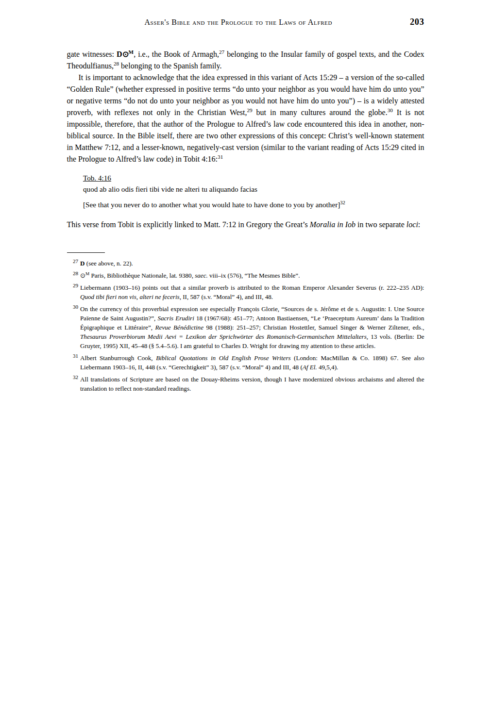Asser's Bible and the Prologue to the Laws of Alfred 203
gate witnesses: D⊙M, i.e., the Book of Armagh,27 belonging to the Insular family of gospel texts, and the Codex Theodulfianus,28 belonging to the Spanish family.
It is important to acknowledge that the idea expressed in this variant of Acts 15:29 – a version of the so-called “Golden Rule” (whether expressed in positive terms “do unto your neighbor as you would have him do unto you” or negative terms “do not do unto your neighbor as you would not have him do unto you”) – is a widely attested proverb, with reflexes not only in the Christian West,29 but in many cultures around the globe.30 It is not impossible, therefore, that the author of the Prologue to Alfred’s law code encountered this idea in another, non-biblical source. In the Bible itself, there are two other expressions of this concept: Christ’s well-known statement in Matthew 7:12, and a lesser-known, negatively-cast version (similar to the variant reading of Acts 15:29 cited in the Prologue to Alfred’s law code) in Tobit 4:16:31
Tob. 4:16 quod ab alio odis fieri tibi vide ne alteri tu aliquando facias [See that you never do to another what you would hate to have done to you by another]32
This verse from Tobit is explicitly linked to Matt. 7:12 in Gregory the Great’s Moralia in Iob in two separate loci:
27 D (see above, n. 22).
28⊙M Paris, Bibliothèque Nationale, lat. 9380, saec. viii–ix (576), “The Mesmes Bible”.
29 Liebermann (1903–16) points out that a similar proverb is attributed to the Roman Emperor Alexander Severus (r. 222–235 AD): Quod tibi fieri non vis, alteri ne feceris, II, 587 (s.v. “Moral” 4), and III, 48.
30 On the currency of this proverbial expression see especially François Glorie, “Sources de s. Jérôme et de s. Augustin: I. Une Source Païenne de Saint Augustin?”, Sacris Erudiri 18 (1967/68): 451–77; Antoon Bastiaensen, “Le ‘Praeceptum Aureum’ dans la Tradition Épigraphique et Littéraire”, Revue Bénédictine 98 (1988): 251–257; Christian Hostettler, Samuel Singer & Werner Ziltener, eds., Thesaurus Proverbiorum Medii Aevi = Lexikon der Sprichwörter des Romanisch-Germanischen Mittelalters, 13 vols. (Berlin: De Gruyter, 1995) XII, 45–48 (§ 5.4–5.6). I am grateful to Charles D. Wright for drawing my attention to these articles.
31 Albert Stanburrough Cook, Biblical Quotations in Old English Prose Writers (London: MacMillan & Co. 1898) 67. See also Liebermann 1903–16, II, 448 (s.v. “Gerechtigkeit” 3), 587 (s.v. “Moral” 4) and III, 48 (Af El. 49,5,4).
32 All translations of Scripture are based on the Douay-Rheims version, though I have modernized obvious archaisms and altered the translation to reflect non-standard readings.